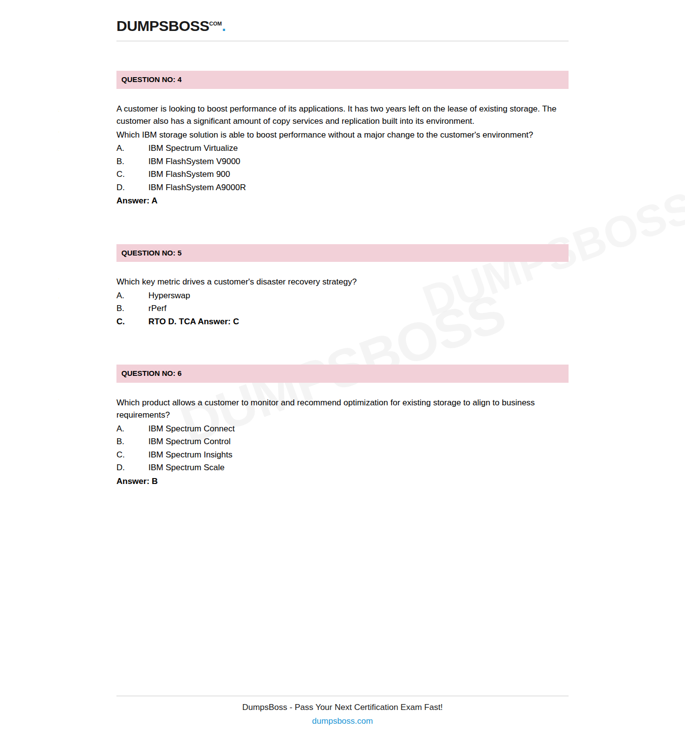DUMPSBOSS
DUMPSBOSS
DUMPSBOSSCOM.
QUESTION NO: 4
A customer is looking to boost performance of its applications. It has two years left on the lease of existing storage. The customer also has a significant amount of copy services and replication built into its environment.
Which IBM storage solution is able to boost performance without a major change to the customer's environment?
A. IBM Spectrum Virtualize
B. IBM FlashSystem V9000
C. IBM FlashSystem 900
D. IBM FlashSystem A9000R
Answer: A
QUESTION NO: 5
Which key metric drives a customer's disaster recovery strategy?
A. Hyperswap
B. rPerf
C. RTO D. TCA Answer: C
QUESTION NO: 6
Which product allows a customer to monitor and recommend optimization for existing storage to align to business requirements?
A. IBM Spectrum Connect
B. IBM Spectrum Control
C. IBM Spectrum Insights
D. IBM Spectrum Scale
Answer: B
DumpsBoss - Pass Your Next Certification Exam Fast!
dumpsboss.com